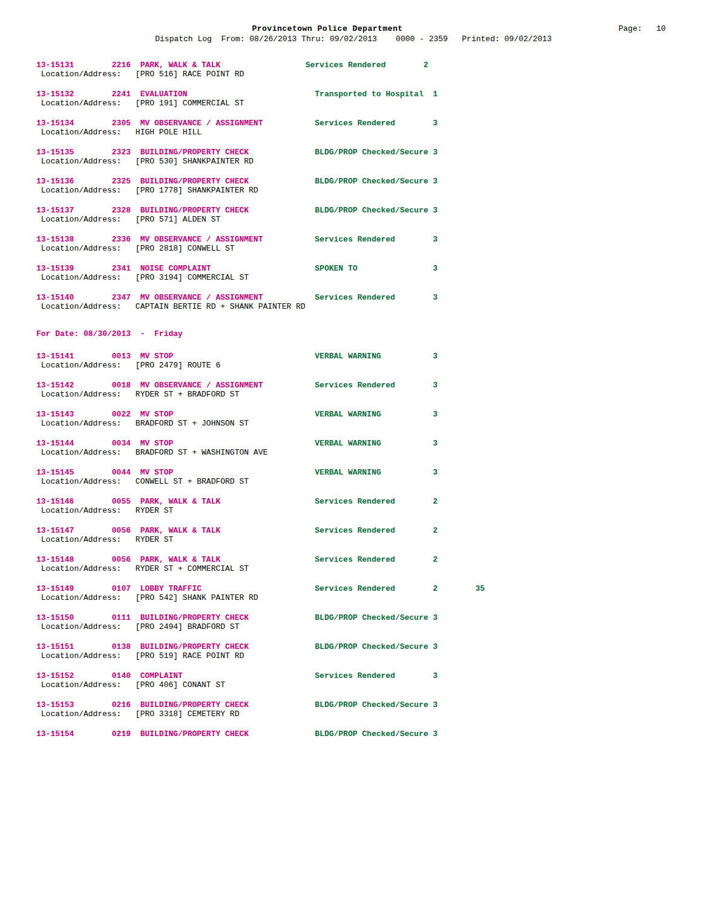Provincetown Police Department Page: 10
Dispatch Log From: 08/26/2013 Thru: 09/02/2013 0000 - 2359 Printed: 09/02/2013
13-15131 2216 PARK, WALK & TALK Services Rendered 2
Location/Address: [PRO 516] RACE POINT RD
13-15132 2241 EVALUATION Transported to Hospital 1
Location/Address: [PRO 191] COMMERCIAL ST
13-15134 2305 MV OBSERVANCE / ASSIGNMENT Services Rendered 3
Location/Address: HIGH POLE HILL
13-15135 2323 BUILDING/PROPERTY CHECK BLDG/PROP Checked/Secure 3
Location/Address: [PRO 530] SHANKPAINTER RD
13-15136 2325 BUILDING/PROPERTY CHECK BLDG/PROP Checked/Secure 3
Location/Address: [PRO 1778] SHANKPAINTER RD
13-15137 2328 BUILDING/PROPERTY CHECK BLDG/PROP Checked/Secure 3
Location/Address: [PRO 571] ALDEN ST
13-15138 2336 MV OBSERVANCE / ASSIGNMENT Services Rendered 3
Location/Address: [PRO 2818] CONWELL ST
13-15139 2341 NOISE COMPLAINT SPOKEN TO 3
Location/Address: [PRO 3194] COMMERCIAL ST
13-15140 2347 MV OBSERVANCE / ASSIGNMENT Services Rendered 3
Location/Address: CAPTAIN BERTIE RD + SHANK PAINTER RD
For Date: 08/30/2013 - Friday
13-15141 0013 MV STOP VERBAL WARNING 3
Location/Address: [PRO 2479] ROUTE 6
13-15142 0018 MV OBSERVANCE / ASSIGNMENT Services Rendered 3
Location/Address: RYDER ST + BRADFORD ST
13-15143 0022 MV STOP VERBAL WARNING 3
Location/Address: BRADFORD ST + JOHNSON ST
13-15144 0034 MV STOP VERBAL WARNING 3
Location/Address: BRADFORD ST + WASHINGTON AVE
13-15145 0044 MV STOP VERBAL WARNING 3
Location/Address: CONWELL ST + BRADFORD ST
13-15146 0055 PARK, WALK & TALK Services Rendered 2
Location/Address: RYDER ST
13-15147 0056 PARK, WALK & TALK Services Rendered 2
Location/Address: RYDER ST
13-15148 0056 PARK, WALK & TALK Services Rendered 2
Location/Address: RYDER ST + COMMERCIAL ST
13-15149 0107 LOBBY TRAFFIC Services Rendered 2 35
Location/Address: [PRO 542] SHANK PAINTER RD
13-15150 0111 BUILDING/PROPERTY CHECK BLDG/PROP Checked/Secure 3
Location/Address: [PRO 2494] BRADFORD ST
13-15151 0138 BUILDING/PROPERTY CHECK BLDG/PROP Checked/Secure 3
Location/Address: [PRO 519] RACE POINT RD
13-15152 0140 COMPLAINT Services Rendered 3
Location/Address: [PRO 406] CONANT ST
13-15153 0216 BUILDING/PROPERTY CHECK BLDG/PROP Checked/Secure 3
Location/Address: [PRO 3318] CEMETERY RD
13-15154 0219 BUILDING/PROPERTY CHECK BLDG/PROP Checked/Secure 3